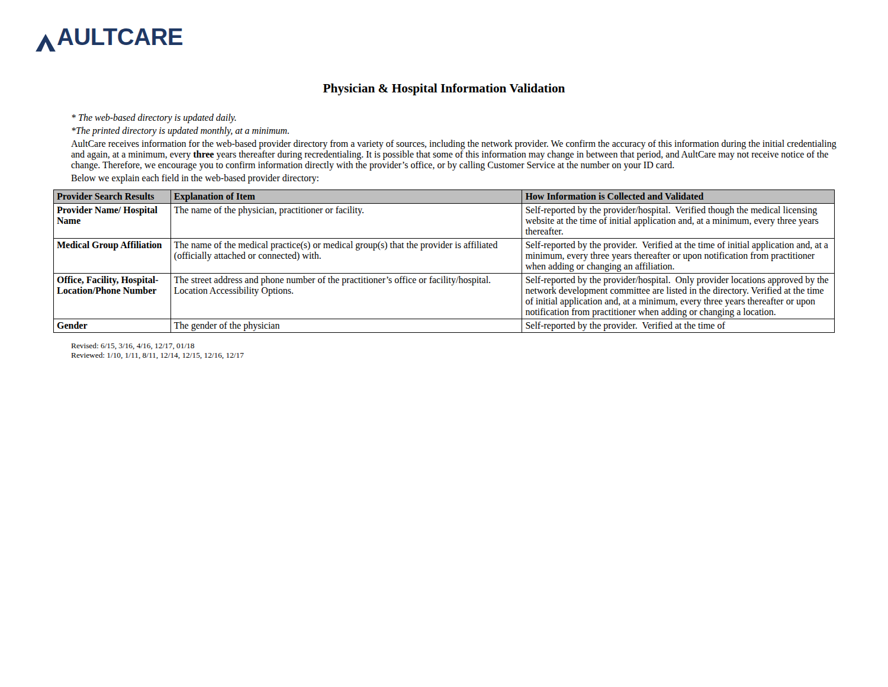AULTCARE
Physician & Hospital Information Validation
* The web-based directory is updated daily.
*The printed directory is updated monthly, at a minimum.
AultCare receives information for the web-based provider directory from a variety of sources, including the network provider. We confirm the accuracy of this information during the initial credentialing and again, at a minimum, every three years thereafter during recredentialing. It is possible that some of this information may change in between that period, and AultCare may not receive notice of the change. Therefore, we encourage you to confirm information directly with the provider’s office, or by calling Customer Service at the number on your ID card.
Below we explain each field in the web-based provider directory:
| Provider Search Results | Explanation of Item | How Information is Collected and Validated |
| --- | --- | --- |
| Provider Name/ Hospital Name | The name of the physician, practitioner or facility. | Self-reported by the provider/hospital. Verified though the medical licensing website at the time of initial application and, at a minimum, every three years thereafter. |
| Medical Group Affiliation | The name of the medical practice(s) or medical group(s) that the provider is affiliated (officially attached or connected) with. | Self-reported by the provider. Verified at the time of initial application and, at a minimum, every three years thereafter or upon notification from practitioner when adding or changing an affiliation. |
| Office, Facility, Hospital-Location/Phone Number | The street address and phone number of the practitioner’s office or facility/hospital. Location Accessibility Options. | Self-reported by the provider/hospital. Only provider locations approved by the network development committee are listed in the directory. Verified at the time of initial application and, at a minimum, every three years thereafter or upon notification from practitioner when adding or changing a location. |
| Gender | The gender of the physician | Self-reported by the provider. Verified at the time of |
Revised: 6/15, 3/16, 4/16, 12/17, 01/18
Reviewed: 1/10, 1/11, 8/11, 12/14, 12/15, 12/16, 12/17